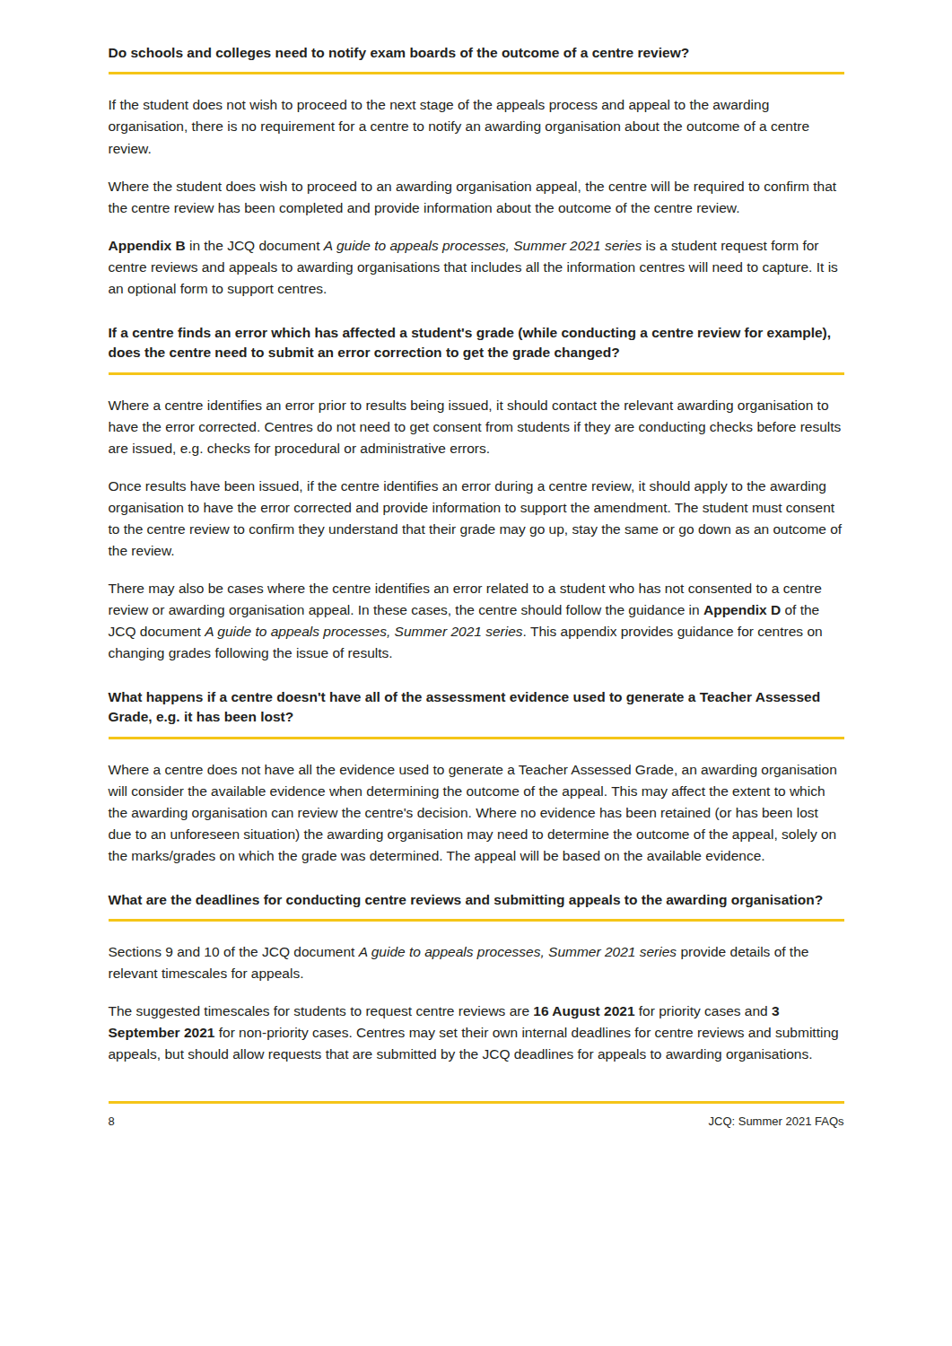Do schools and colleges need to notify exam boards of the outcome of a centre review?
If the student does not wish to proceed to the next stage of the appeals process and appeal to the awarding organisation, there is no requirement for a centre to notify an awarding organisation about the outcome of a centre review.
Where the student does wish to proceed to an awarding organisation appeal, the centre will be required to confirm that the centre review has been completed and provide information about the outcome of the centre review.
Appendix B in the JCQ document A guide to appeals processes, Summer 2021 series is a student request form for centre reviews and appeals to awarding organisations that includes all the information centres will need to capture. It is an optional form to support centres.
If a centre finds an error which has affected a student's grade (while conducting a centre review for example), does the centre need to submit an error correction to get the grade changed?
Where a centre identifies an error prior to results being issued, it should contact the relevant awarding organisation to have the error corrected. Centres do not need to get consent from students if they are conducting checks before results are issued, e.g. checks for procedural or administrative errors.
Once results have been issued, if the centre identifies an error during a centre review, it should apply to the awarding organisation to have the error corrected and provide information to support the amendment. The student must consent to the centre review to confirm they understand that their grade may go up, stay the same or go down as an outcome of the review.
There may also be cases where the centre identifies an error related to a student who has not consented to a centre review or awarding organisation appeal. In these cases, the centre should follow the guidance in Appendix D of the JCQ document A guide to appeals processes, Summer 2021 series. This appendix provides guidance for centres on changing grades following the issue of results.
What happens if a centre doesn't have all of the assessment evidence used to generate a Teacher Assessed Grade, e.g. it has been lost?
Where a centre does not have all the evidence used to generate a Teacher Assessed Grade, an awarding organisation will consider the available evidence when determining the outcome of the appeal. This may affect the extent to which the awarding organisation can review the centre's decision. Where no evidence has been retained (or has been lost due to an unforeseen situation) the awarding organisation may need to determine the outcome of the appeal, solely on the marks/grades on which the grade was determined. The appeal will be based on the available evidence.
What are the deadlines for conducting centre reviews and submitting appeals to the awarding organisation?
Sections 9 and 10 of the JCQ document A guide to appeals processes, Summer 2021 series provide details of the relevant timescales for appeals.
The suggested timescales for students to request centre reviews are 16 August 2021 for priority cases and 3 September 2021 for non-priority cases. Centres may set their own internal deadlines for centre reviews and submitting appeals, but should allow requests that are submitted by the JCQ deadlines for appeals to awarding organisations.
8 JCQ: Summer 2021 FAQs